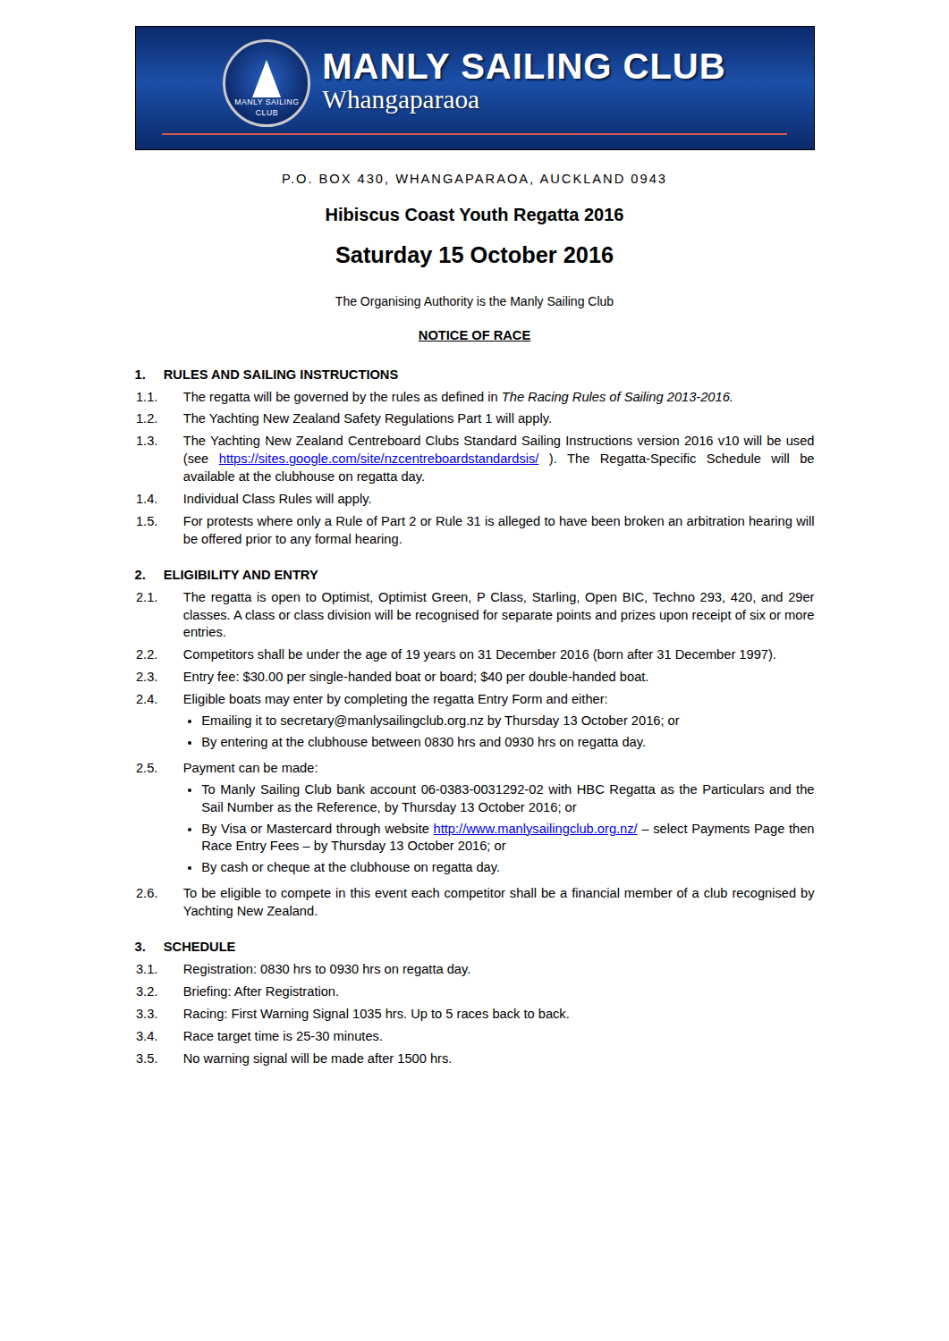Manly Sailing Club
MANLY SAILING CLUB
Whangaparaoa
P.O. BOX 430, WHANGAPARAOA, AUCKLAND 0943
Hibiscus Coast Youth Regatta 2016
Saturday 15 October 2016
The Organising Authority is the Manly Sailing Club
NOTICE OF RACE
1. RULES AND SAILING INSTRUCTIONS
1.1.
The regatta will be governed by the rules as defined in The Racing Rules of Sailing 2013-2016.
1.2.
The Yachting New Zealand Safety Regulations Part 1 will apply.
1.3.
The Yachting New Zealand Centreboard Clubs Standard Sailing Instructions version 2016 v10 will be used (see https://sites.google.com/site/nzcentreboardstandardsis/ ). The Regatta-Specific Schedule will be available at the clubhouse on regatta day.
1.4.
Individual Class Rules will apply.
1.5.
For protests where only a Rule of Part 2 or Rule 31 is alleged to have been broken an arbitration hearing will be offered prior to any formal hearing.
2. ELIGIBILITY AND ENTRY
2.1.
The regatta is open to Optimist, Optimist Green, P Class, Starling, Open BIC, Techno 293, 420, and 29er classes. A class or class division will be recognised for separate points and prizes upon receipt of six or more entries.
2.2.
Competitors shall be under the age of 19 years on 31 December 2016 (born after 31 December 1997).
2.3.
Entry fee: $30.00 per single-handed boat or board; $40 per double-handed boat.
2.4.
Eligible boats may enter by completing the regatta Entry Form and either:
Emailing it to secretary@manlysailingclub.org.nz by Thursday 13 October 2016; or
By entering at the clubhouse between 0830 hrs and 0930 hrs on regatta day.
2.5.
Payment can be made:
To Manly Sailing Club bank account 06-0383-0031292-02 with HBC Regatta as the Particulars and the Sail Number as the Reference, by Thursday 13 October 2016; or
By Visa or Mastercard through website http://www.manlysailingclub.org.nz/ – select Payments Page then Race Entry Fees – by Thursday 13 October 2016; or
By cash or cheque at the clubhouse on regatta day.
2.6.
To be eligible to compete in this event each competitor shall be a financial member of a club recognised by Yachting New Zealand.
3. SCHEDULE
3.1.
Registration: 0830 hrs to 0930 hrs on regatta day.
3.2.
Briefing: After Registration.
3.3.
Racing: First Warning Signal 1035 hrs. Up to 5 races back to back.
3.4.
Race target time is 25-30 minutes.
3.5.
No warning signal will be made after 1500 hrs.